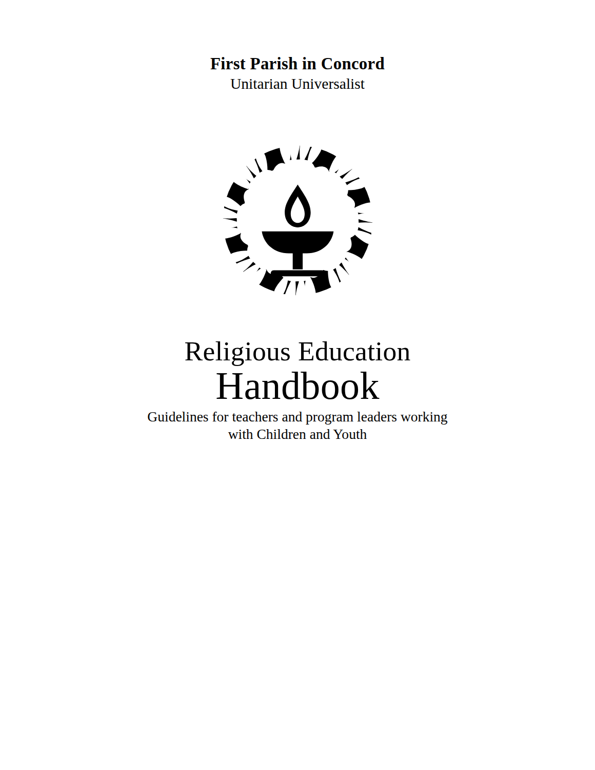First Parish in Concord
Unitarian Universalist
Religious Education
Handbook
Guidelines for teachers and program leaders working with Children and Youth